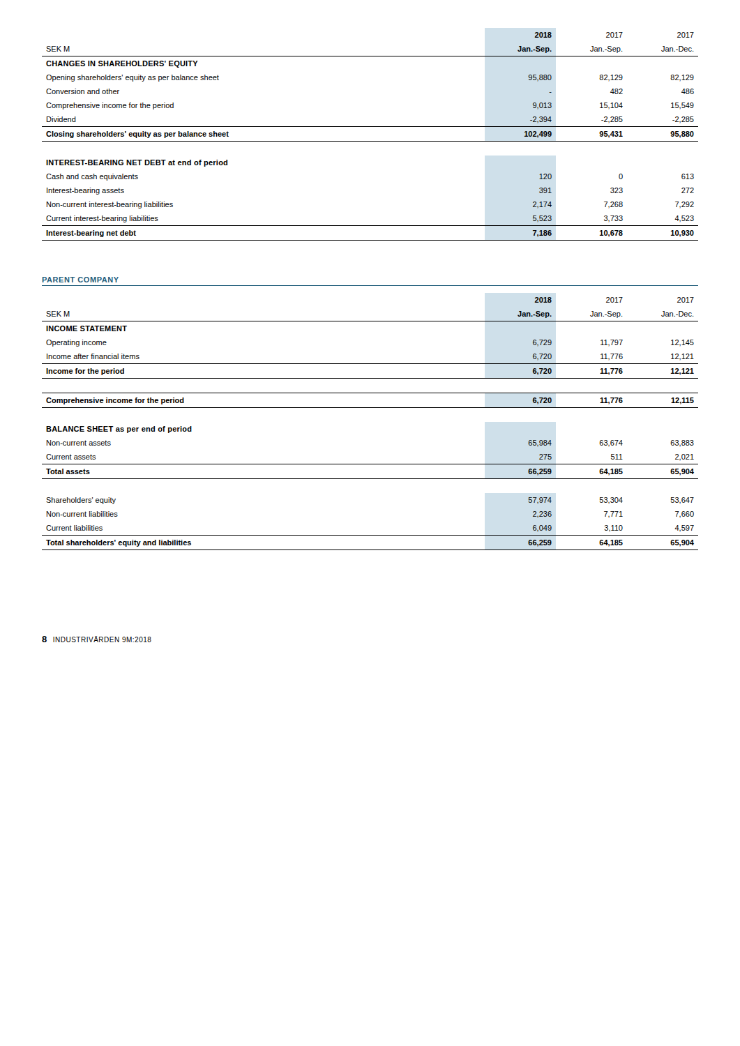| | 2018 | 2017 | 2017 |
| --- | --- | --- | --- |
| SEK M | Jan.-Sep. | Jan.-Sep. | Jan.-Dec. |
| CHANGES IN SHAREHOLDERS' EQUITY | | | |
| Opening shareholders' equity as per balance sheet | 95,880 | 82,129 | 82,129 |
| Conversion and other | - | 482 | 486 |
| Comprehensive income for the period | 9,013 | 15,104 | 15,549 |
| Dividend | -2,394 | -2,285 | -2,285 |
| Closing shareholders' equity as per balance sheet | 102,499 | 95,431 | 95,880 |
| INTEREST-BEARING NET DEBT at end of period | | | |
| Cash and cash equivalents | 120 | 0 | 613 |
| Interest-bearing assets | 391 | 323 | 272 |
| Non-current interest-bearing liabilities | 2,174 | 7,268 | 7,292 |
| Current interest-bearing liabilities | 5,523 | 3,733 | 4,523 |
| Interest-bearing net debt | 7,186 | 10,678 | 10,930 |
PARENT COMPANY
| | 2018 | 2017 | 2017 |
| --- | --- | --- | --- |
| SEK M | Jan.-Sep. | Jan.-Sep. | Jan.-Dec. |
| INCOME STATEMENT | | | |
| Operating income | 6,729 | 11,797 | 12,145 |
| Income after financial items | 6,720 | 11,776 | 12,121 |
| Income for the period | 6,720 | 11,776 | 12,121 |
| Comprehensive income for the period | 6,720 | 11,776 | 12,115 |
| BALANCE SHEET as per end of period | | | |
| Non-current assets | 65,984 | 63,674 | 63,883 |
| Current assets | 275 | 511 | 2,021 |
| Total assets | 66,259 | 64,185 | 65,904 |
| Shareholders' equity | 57,974 | 53,304 | 53,647 |
| Non-current liabilities | 2,236 | 7,771 | 7,660 |
| Current liabilities | 6,049 | 3,110 | 4,597 |
| Total shareholders' equity and liabilities | 66,259 | 64,185 | 65,904 |
8 INDUSTRIVÄRDEN 9M:2018